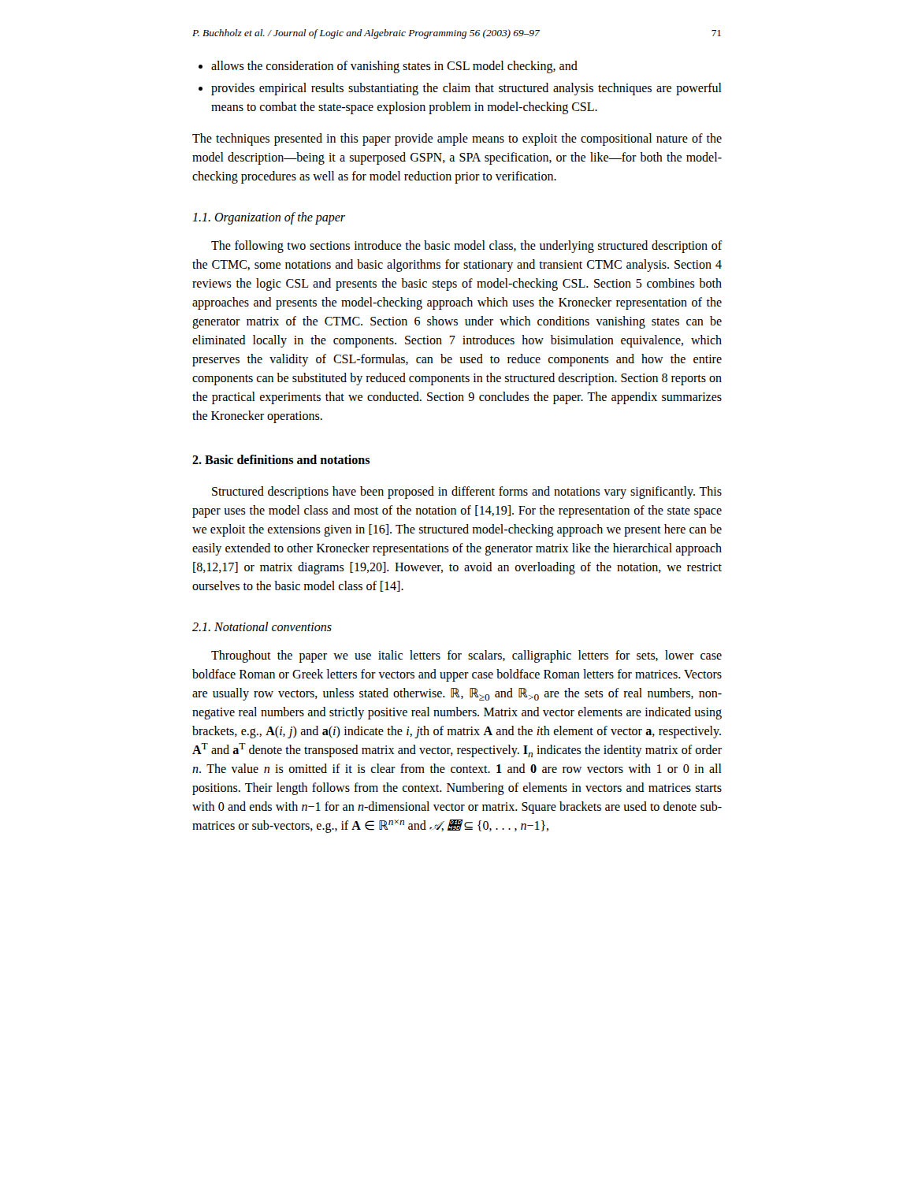P. Buchholz et al. / Journal of Logic and Algebraic Programming 56 (2003) 69–97 71
allows the consideration of vanishing states in CSL model checking, and
provides empirical results substantiating the claim that structured analysis techniques are powerful means to combat the state-space explosion problem in model-checking CSL.
The techniques presented in this paper provide ample means to exploit the compositional nature of the model description—being it a superposed GSPN, a SPA specification, or the like—for both the model-checking procedures as well as for model reduction prior to verification.
1.1. Organization of the paper
The following two sections introduce the basic model class, the underlying structured description of the CTMC, some notations and basic algorithms for stationary and transient CTMC analysis. Section 4 reviews the logic CSL and presents the basic steps of model-checking CSL. Section 5 combines both approaches and presents the model-checking approach which uses the Kronecker representation of the generator matrix of the CTMC. Section 6 shows under which conditions vanishing states can be eliminated locally in the components. Section 7 introduces how bisimulation equivalence, which preserves the validity of CSL-formulas, can be used to reduce components and how the entire components can be substituted by reduced components in the structured description. Section 8 reports on the practical experiments that we conducted. Section 9 concludes the paper. The appendix summarizes the Kronecker operations.
2. Basic definitions and notations
Structured descriptions have been proposed in different forms and notations vary significantly. This paper uses the model class and most of the notation of [14,19]. For the representation of the state space we exploit the extensions given in [16]. The structured model-checking approach we present here can be easily extended to other Kronecker representations of the generator matrix like the hierarchical approach [8,12,17] or matrix diagrams [19,20]. However, to avoid an overloading of the notation, we restrict ourselves to the basic model class of [14].
2.1. Notational conventions
Throughout the paper we use italic letters for scalars, calligraphic letters for sets, lower case boldface Roman or Greek letters for vectors and upper case boldface Roman letters for matrices. Vectors are usually row vectors, unless stated otherwise. ℝ, ℝ≥0 and ℝ>0 are the sets of real numbers, non-negative real numbers and strictly positive real numbers. Matrix and vector elements are indicated using brackets, e.g., A(i, j) and a(i) indicate the i, jth of matrix A and the ith element of vector a, respectively. AT and aT denote the transposed matrix and vector, respectively. In indicates the identity matrix of order n. The value n is omitted if it is clear from the context. 1 and 0 are row vectors with 1 or 0 in all positions. Their length follows from the context. Numbering of elements in vectors and matrices starts with 0 and ends with n−1 for an n-dimensional vector or matrix. Square brackets are used to denote sub-matrices or sub-vectors, e.g., if A ∈ ℝn×n and 𝒜, 𝒝 ⊆ {0, . . . , n−1},